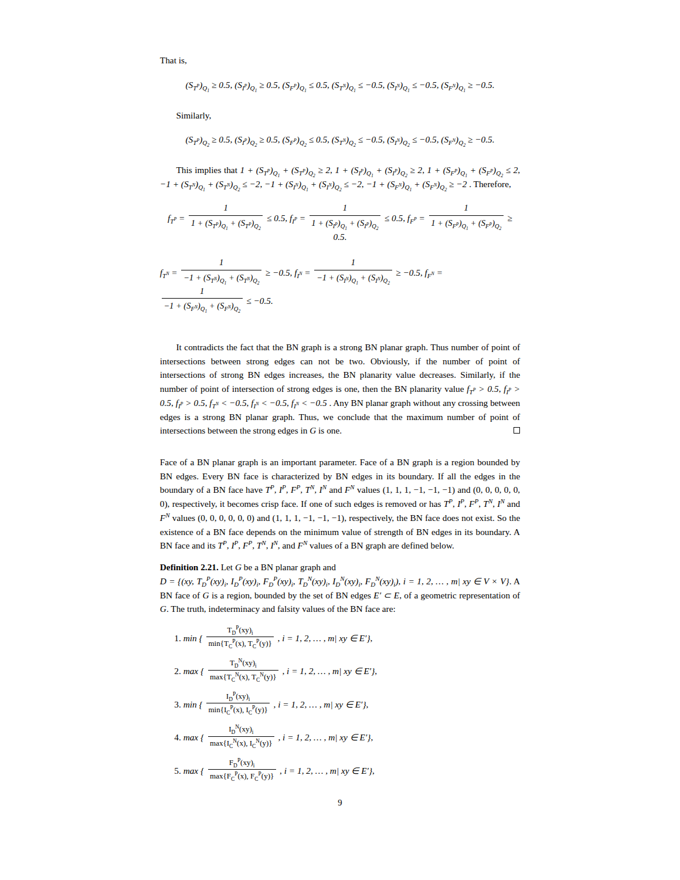That is,
(STP)Q1 ≥ 0.5, (SIP)Q1 ≥ 0.5, (SFP)Q1 ≤ 0.5, (STN)Q1 ≤ −0.5, (SIN)Q1 ≤ −0.5, (SFN)Q1 ≥ −0.5.
Similarly,
(STP)Q2 ≥ 0.5, (SIP)Q2 ≥ 0.5, (SFP)Q2 ≤ 0.5, (STN)Q2 ≤ −0.5, (SIN)Q2 ≤ −0.5, (SFN)Q2 ≥ −0.5.
This implies that 1 + (STP)Q1 + (STP)Q2 ≥ 2, 1 + (SIP)Q1 + (SIP)Q2 ≥ 2, 1 + (SFP)Q1 + (SFP)Q2 ≤ 2, −1 + (STN)Q1 + (STN)Q2 ≤ −2, −1 + (SIN)Q1 + (SIN)Q2 ≤ −2, −1 + (SFN)Q1 + (SFN)Q2 ≥ −2 . Therefore,
fTP = 11 + (STP)Q1 + (STP)Q2 ≤ 0.5, fIP = 11 + (SIP)Q1 + (SIP)Q2 ≤ 0.5, fFP = 11 + (SFP)Q1 + (SFP)Q2 ≥ 0.5.
fTN = 1−1 + (STN)Q1 + (STN)Q2 ≥ −0.5, fIN = 1−1 + (SIN)Q1 + (SIN)Q2 ≥ −0.5, fFN = 1−1 + (SFN)Q1 + (SFN)Q2 ≤ −0.5.
It contradicts the fact that the BN graph is a strong BN planar graph. Thus number of point of intersections between strong edges can not be two. Obviously, if the number of point of intersections of strong BN edges increases, the BN planarity value decreases. Similarly, if the number of point of intersection of strong edges is one, then the BN planarity value fTP > 0.5, fIP > 0.5, fIP > 0.5, fTN < −0.5, fIN < −0.5, fIN < −0.5 . Any BN planar graph without any crossing between edges is a strong BN planar graph. Thus, we conclude that the maximum number of point of intersections between the strong edges in G is one.
Face of a BN planar graph is an important parameter. Face of a BN graph is a region bounded by BN edges. Every BN face is characterized by BN edges in its boundary. If all the edges in the boundary of a BN face have TP, IP, FP, TN, IN and FN values (1, 1, 1, −1, −1, −1) and (0, 0, 0, 0, 0, 0), respectively, it becomes crisp face. If one of such edges is removed or has TP, IP, FP, TN, IN and FN values (0, 0, 0, 0, 0, 0) and (1, 1, 1, −1, −1, −1), respectively, the BN face does not exist. So the existence of a BN face depends on the minimum value of strength of BN edges in its boundary. A BN face and its TP, IP, FP, TN, IN, and FN values of a BN graph are defined below.
Definition 2.21. Let G be a BN planar graph and
D = {(xy, TDP(xy)i, IDP(xy)i, FDP(xy)i, TDN(xy)i, IDN(xy)i, FDN(xy)i), i = 1, 2, … , m| xy ∈ V × V}. A BN face of G is a region, bounded by the set of BN edges E′ ⊂ E, of a geometric representation of G. The truth, indeterminacy and falsity values of the BN face are:
min { TDP(xy)i min{TCP(x), TCP(y)} , i = 1, 2, … , m| xy ∈ E′},
max { TDN(xy)i max{TCN(x), TCN(y)} , i = 1, 2, … , m| xy ∈ E′},
min { IDP(xy)i min{ICP(x), ICP(y)} , i = 1, 2, … , m| xy ∈ E′},
max { IDN(xy)i max{ICN(x), ICN(y)} , i = 1, 2, … , m| xy ∈ E′},
max { FDP(xy)i max{FCP(x), FCP(y)} , i = 1, 2, … , m| xy ∈ E′},
9